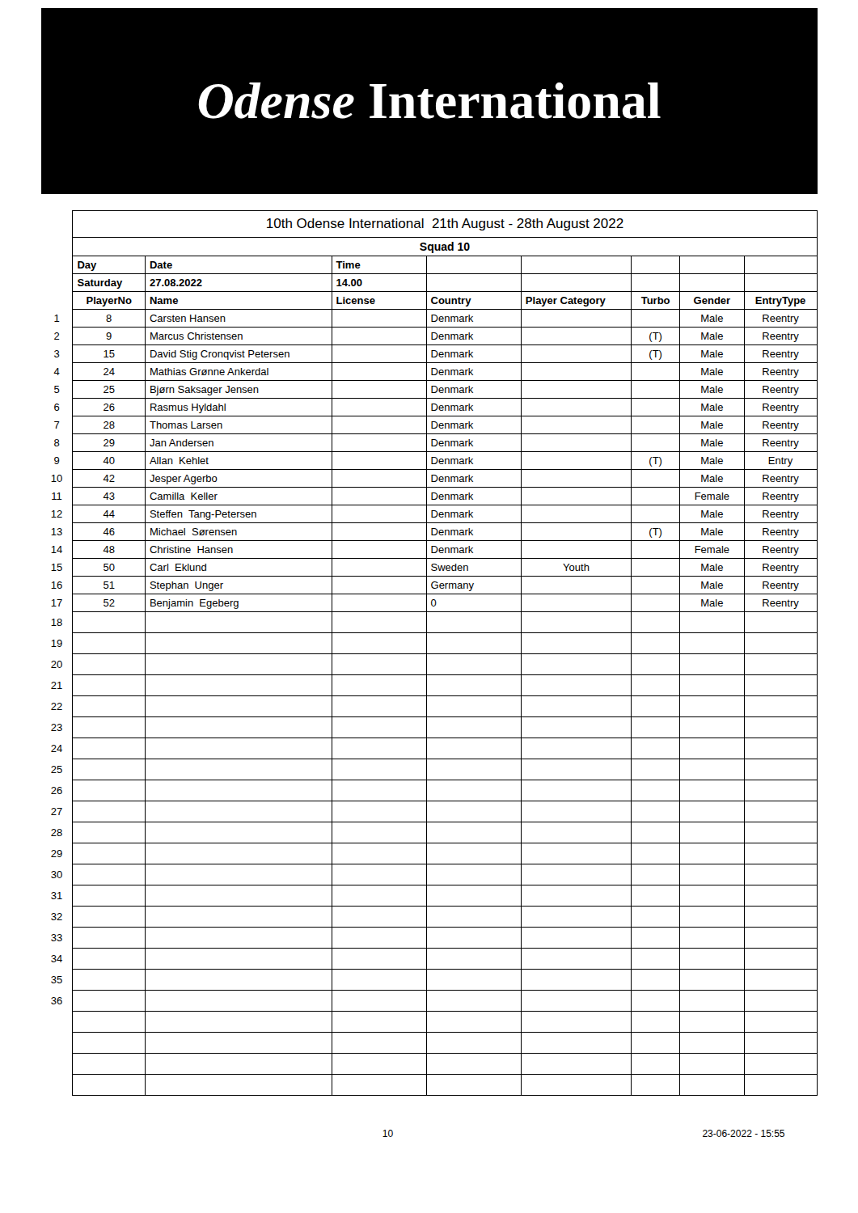Odense International
| | 10th Odense International 21th August - 28th August 2022 |
| | Squad 10 |
| | Day | Date | Time | | | | | |
| | Saturday | 27.08.2022 | 14.00 | | | | | |
| | PlayerNo | Name | License | Country | Player Category | Turbo | Gender | EntryType |
| 1 | 8 | Carsten Hansen | | Denmark | | | Male | Reentry |
| 2 | 9 | Marcus Christensen | | Denmark | | (T) | Male | Reentry |
| 3 | 15 | David Stig Cronqvist Petersen | | Denmark | | (T) | Male | Reentry |
| 4 | 24 | Mathias Grønne Ankerdal | | Denmark | | | Male | Reentry |
| 5 | 25 | Bjørn Saksager Jensen | | Denmark | | | Male | Reentry |
| 6 | 26 | Rasmus Hyldahl | | Denmark | | | Male | Reentry |
| 7 | 28 | Thomas Larsen | | Denmark | | | Male | Reentry |
| 8 | 29 | Jan Andersen | | Denmark | | | Male | Reentry |
| 9 | 40 | Allan Kehlet | | Denmark | | (T) | Male | Entry |
| 10 | 42 | Jesper Agerbo | | Denmark | | | Male | Reentry |
| 11 | 43 | Camilla Keller | | Denmark | | | Female | Reentry |
| 12 | 44 | Steffen Tang-Petersen | | Denmark | | | Male | Reentry |
| 13 | 46 | Michael Sørensen | | Denmark | | (T) | Male | Reentry |
| 14 | 48 | Christine Hansen | | Denmark | | | Female | Reentry |
| 15 | 50 | Carl Eklund | | Sweden | Youth | | Male | Reentry |
| 16 | 51 | Stephan Unger | | Germany | | | Male | Reentry |
| 17 | 52 | Benjamin Egeberg | | 0 | | | Male | Reentry |
| 18 | | | | | | | | |
| 19 | | | | | | | | |
| 20 | | | | | | | | |
| 21 | | | | | | | | |
| 22 | | | | | | | | |
| 23 | | | | | | | | |
| 24 | | | | | | | | |
| 25 | | | | | | | | |
| 26 | | | | | | | | |
| 27 | | | | | | | | |
| 28 | | | | | | | | |
| 29 | | | | | | | | |
| 30 | | | | | | | | |
| 31 | | | | | | | | |
| 32 | | | | | | | | |
| 33 | | | | | | | | |
| 34 | | | | | | | | |
| 35 | | | | | | | | |
| 36 | | | | | | | | |
10
23-06-2022 - 15:55